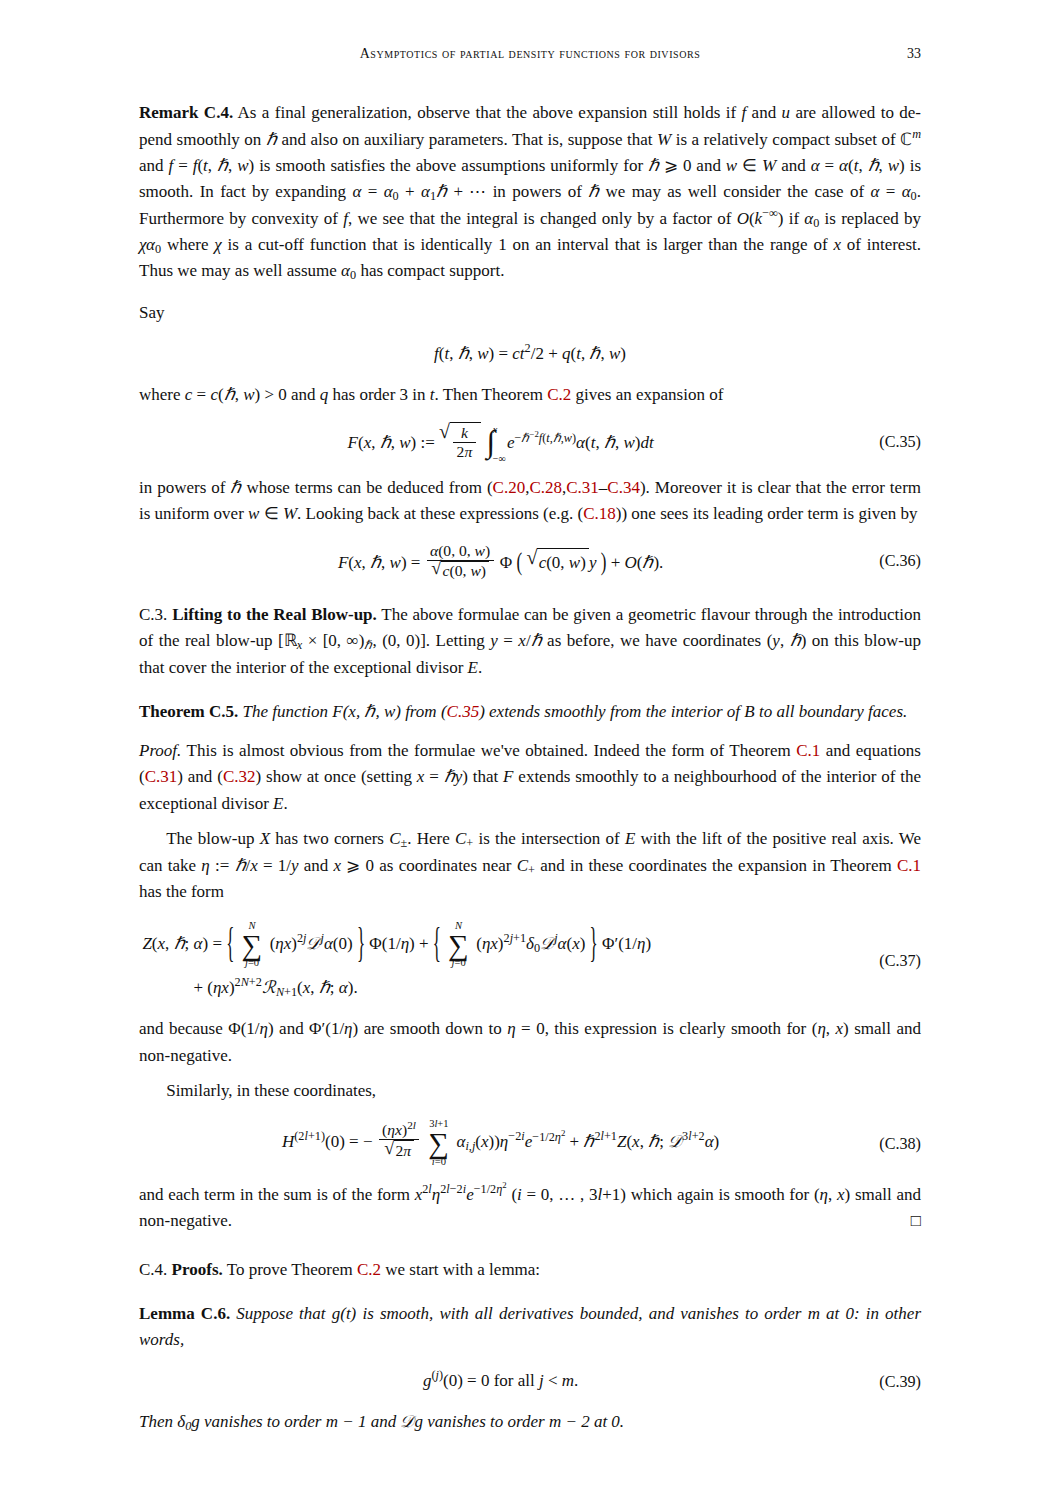Asymptotics of partial density functions for divisors 33
Remark C.4. As a final generalization, observe that the above expansion still holds if f and u are allowed to depend smoothly on ℏ and also on auxiliary parameters. That is, suppose that W is a relatively compact subset of ℂm and f = f(t, ℏ, w) is smooth satisfies the above assumptions uniformly for ℏ ⩾ 0 and w ∈ W and α = α(t, ℏ, w) is smooth. In fact by expanding α = α0 + α1ℏ + ⋯ in powers of ℏ we may as well consider the case of α = α0. Furthermore by convexity of f, we see that the integral is changed only by a factor of O(k−∞) if α0 is replaced by χα0 where χ is a cut-off function that is identically 1 on an interval that is larger than the range of x of interest. Thus we may as well assume α0 has compact support.
Say
f(t, ℏ, w) = ct2/2 + q(t, ℏ, w)
where c = c(ℏ, w) > 0 and q has order 3 in t. Then Theorem C.2 gives an expansion of
F(x, ℏ, w) := k 2π ∫x−∞ e−ℏ−2f(t,ℏ,w)α(t, ℏ, w)dt
(C.35)
in powers of ℏ whose terms can be deduced from (C.20,C.28,C.31–C.34). Moreover it is clear that the error term is uniform over w ∈ W. Looking back at these expressions (e.g. (C.18)) one sees its leading order term is given by
F(x, ℏ, w) = α(0, 0, w) c(0, w) Φ ( c(0, w) y ) + O(ℏ).
(C.36)
C.3. Lifting to the Real Blow-up. The above formulae can be given a geometric flavour through the introduction of the real blow-up [ℝx × [0, ∞)ℏ, (0, 0)]. Letting y = x/ℏ as before, we have coordinates (y, ℏ) on this blow-up that cover the interior of the exceptional divisor E.
Theorem C.5. The function F(x, ℏ, w) from (C.35) extends smoothly from the interior of B to all boundary faces.
Proof. This is almost obvious from the formulae we've obtained. Indeed the form of Theorem C.1 and equations (C.31) and (C.32) show at once (setting x = ℏy) that F extends smoothly to a neighbourhood of the interior of the exceptional divisor E.
The blow-up X has two corners C±. Here C+ is the intersection of E with the lift of the positive real axis. We can take η := ℏ/x = 1/y and x ⩾ 0 as coordinates near C+ and in these coordinates the expansion in Theorem C.1 has the form
Z(x, ℏ; α) = { N∑j=0 (ηx)2j𝒟jα(0) } Φ(1/η) + { N∑j=0 (ηx)2j+1δ0𝒟jα(x) } Φ′(1/η) + (ηx)2N+2ℛN+1(x, ℏ; α).
(C.37)
and because Φ(1/η) and Φ′(1/η) are smooth down to η = 0, this expression is clearly smooth for (η, x) small and non-negative.
Similarly, in these coordinates,
H(2l+1)(0) = − (ηx)2l 2π 3l+1∑i=0 αi,j(x))η−2ie−1/2η2 + ℏ2l+1Z(x, ℏ; 𝒟3l+2α)
(C.38)
and each term in the sum is of the form x2lη2l−2ie−1/2η2 (i = 0, … , 3l+1) which again is smooth for (η, x) small and non-negative. □
C.4. Proofs. To prove Theorem C.2 we start with a lemma:
Lemma C.6. Suppose that g(t) is smooth, with all derivatives bounded, and vanishes to order m at 0: in other words,
g(j)(0) = 0 for all j < m.
(C.39)
Then δ0g vanishes to order m − 1 and 𝒟g vanishes to order m − 2 at 0.